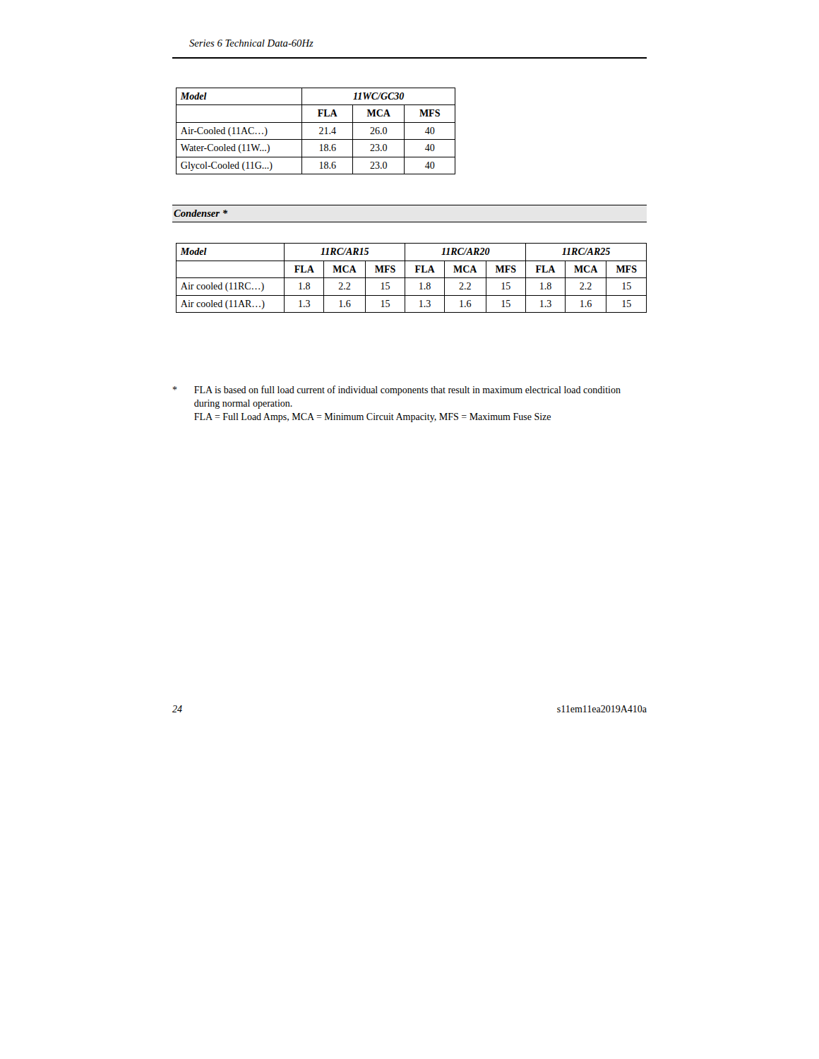Series 6 Technical Data-60Hz
| Model | 11WC/GC30 |
| | FLA | MCA | MFS |
| Air-Cooled (11AC…) | 21.4 | 26.0 | 40 |
| Water-Cooled (11W...) | 18.6 | 23.0 | 40 |
| Glycol-Cooled (11G...) | 18.6 | 23.0 | 40 |
Condenser *
| Model | 11RC/AR15 | 11RC/AR20 | 11RC/AR25 |
| | FLA | MCA | MFS | FLA | MCA | MFS | FLA | MCA | MFS |
| Air cooled (11RC…) | 1.8 | 2.2 | 15 | 1.8 | 2.2 | 15 | 1.8 | 2.2 | 15 |
| Air cooled (11AR…) | 1.3 | 1.6 | 15 | 1.3 | 1.6 | 15 | 1.3 | 1.6 | 15 |
*FLA is based on full load current of individual components that result in maximum electrical load condition during normal operation.
FLA = Full Load Amps, MCA = Minimum Circuit Ampacity, MFS = Maximum Fuse Size
24
s11em11ea2019A410a